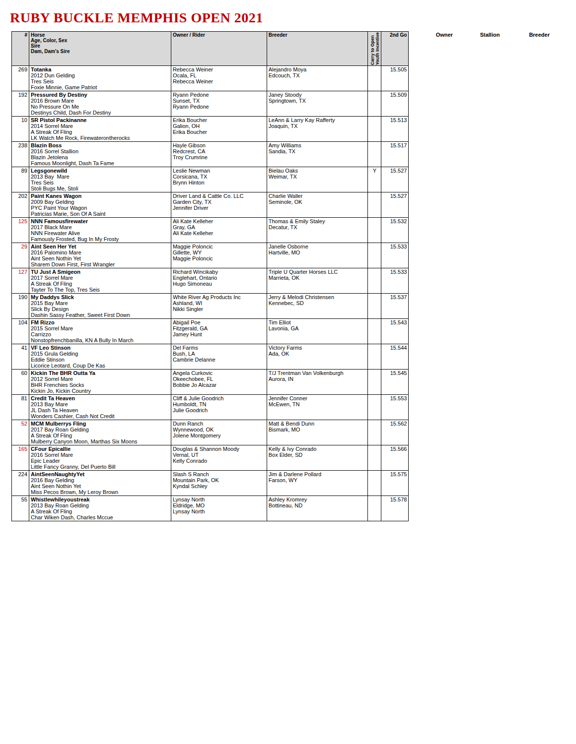RUBY BUCKLE MEMPHIS OPEN 2021
| / # / Horse Age, Color, Sex Sire Dam, Dam's Sire / Owner / Rider / Breeder / Carry to Open Youth Incentive / 2nd Go / / --- / --- / --- / --- / --- / --- / / 269 / Totanka 2012 Dun Gelding Tres Seis Foxie Minnie, Game Patriot / Rebecca Weiner Ocala, FL Rebecca Weiner / Alejandro Moya Edcouch, TX / / 15.505 / / 192 / Pressured By Destiny 2016 Brown Mare No Pressure On Me Destinys Child, Dash For Destiny / Ryann Pedone Sunset, TX Ryann Pedone / Janey Stoody Springtown, TX / / 15.509 / / 10 / SR Pistol Packinanne 2014 Sorrel Mare A Streak Of Fling LK Watch Me Rock, Firewaterontherocks / Erika Boucher Galion, OH Erika Boucher / LeAnn & Larry Kay Rafferty Joaquin, TX / / 15.513 / / 238 / Blazin Boss 2016 Sorrel Stallion Blazin Jetolena Famous Moonlight, Dash Ta Fame / Hayle Gibson Redcrest, CA Troy Crumrine / Amy Williams Sandia, TX / / 15.517 / / 89 / Legsgonewild 2013 Bay Mare Tres Seis Stoli Bugs Me, Stoli / Leslie Newman Corsicana, TX Brynn Hinton / Bielau Oaks Weimar, TX / Y / 15.527 / / 202 / Paint Kanes Wagon 2009 Bay Gelding PYC Paint Your Wagon Patricias Marie, Son Of A Saint / Driver Land & Cattle Co. LLC Garden City, TX Jennifer Driver / Charlie Waller Seminole, OK / / 15.527 / / 125 / NNN Famousfirewater 2017 Black Mare NNN Firewater Alive Famously Frosted, Bug In My Frosty / Ali Kate Kelleher Gray, GA Ali Kate Kelleher / Thomas & Emily Staley Decatur, TX / / 15.532 / / 29 / Aint Seen Her Yet 2016 Palomino Mare Aint Seen Nothin Yet Sharem Down First, First Wrangler / Maggie Poloncic Gillette, WY Maggie Poloncic / Janelle Osborne Hartville, MO / / 15.533 / / 127 / TU Just A Smigeon 2017 Sorrel Mare A Streak Of Fling Tayter To The Top, Tres Seis / Richard Wincikaby Englehart, Ontario Hugo Simoneau / Triple U Quarter Horses LLC Marrieta, OK / / 15.533 / / 190 / My Daddys Slick 2015 Bay Mare Slick By Design Dashin Sassy Feather, Sweet First Down / White River Ag Products Inc Ashland, WI Nikki Singler / Jerry & Melodi Christensen Kennebec, SD / / 15.537 / / 104 / FM Rizzo 2015 Sorrel Mare Carrizzo Nonstopfrenchbanilla, KN A Bully In March / Abigail Poe Fitzgerald, GA Jamey Hunt / Tim Elliot Lavonia, GA / / 15.543 / / 41 / VF Leo Stinson 2015 Grula Gelding Eddie Stinson Licorice Leotard, Coup De Kas / Del Farms Bush, LA Cambrie Delanne / Victory Farms Ada, OK / / 15.544 / / 60 / Kickin The BHR Outta Ya 2012 Sorrel Mare BHR Frenchies Socks Kickin Jo, Kickin Country / Angela Curkovic Okeechobee, FL Bobbie Jo Alcazar / T/J Trentman Van Volkenburgh Aurora, IN / / 15.545 / / 81 / Credit Ta Heaven 2013 Bay Mare JL Dash Ta Heaven Wonders Cashier, Cash Not Credit / Cliff & Julie Goodrich Humboldt, TN Julie Goodrich / Jennifer Conner McEwen, TN / / 15.553 / / 52 / MCM Mulberrys Fling 2017 Bay Roan Gelding A Streak Of Fling Mulberry Canyon Moon, Marthas Six Moons / Dunn Ranch Wynnewood, OK Jolene Montgomery / Matt & Bendi Dunn Bismark, MO / / 15.562 / / 165 / CFour Epicallie 2016 Sorrel Mare Epic Leader Little Fancy Granny, Del Puerto Bill / Douglas & Shannon Moody Vernal, UT Kelly Conrado / Kelly & Ivy Conrado Box Elder, SD / / 15.566 / / 224 / AintSeenNaughtyYet 2016 Bay Gelding Aint Seen Nothin Yet Miss Pecos Brown, My Leroy Brown / Slash S Ranch Mountain Park, OK Kyndal Schley / Jim & Darlene Pollard Farson, WY / / 15.575 / / 55 / Whistlewhileyoustreak 2013 Bay Roan Gelding A Streak Of Fling Char Wiken Dash, Charles Mccue / Lynsay North Eldridge, MO Lynsay North / Ashley Kromrey Bottineau, ND / / 15.578 / | | / Owner / Stallion / Breeder / |